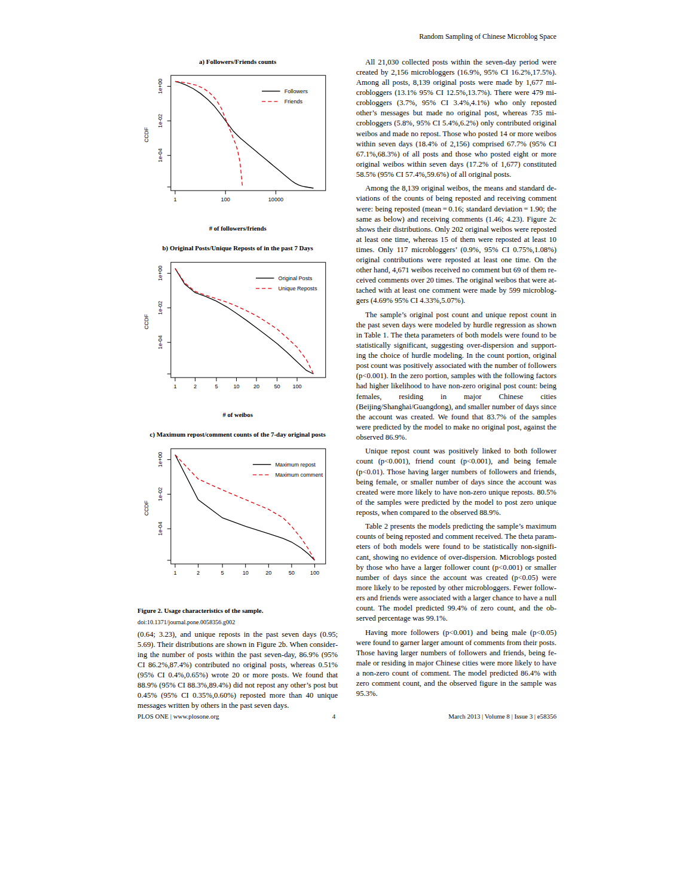Random Sampling of Chinese Microblog Space
a) Followers/Friends counts
1e+00 1e-02 1e-04 CCDF 1 100 10000 Followers Friends
# of followers/friends
b) Original Posts/Unique Reposts of in the past 7 Days
1e+00 1e-02 1e-04 CCDF 1 2 5 10 20 50 100 Original Posts Unique Reposts
# of weibos
c) Maximum repost/comment counts of the 7-day original posts
1e+00 1e-02 1e-04 CCDF 1 2 5 10 20 50 100 Maximum repost Maximum comment
Figure 2. Usage characteristics of the sample.
doi:10.1371/journal.pone.0058356.g002
(0.64; 3.23), and unique reposts in the past seven days (0.95; 5.69). Their distributions are shown in Figure 2b. When considering the number of posts within the past seven-day, 86.9% (95% CI 86.2%,87.4%) contributed no original posts, whereas 0.51% (95% CI 0.4%,0.65%) wrote 20 or more posts. We found that 88.9% (95% CI 88.3%,89.4%) did not repost any other’s post but 0.45% (95% CI 0.35%,0.60%) reposted more than 40 unique messages written by others in the past seven days.
All 21,030 collected posts within the seven-day period were created by 2,156 microbloggers (16.9%, 95% CI 16.2%,17.5%). Among all posts, 8,139 original posts were made by 1,677 microbloggers (13.1% 95% CI 12.5%,13.7%). There were 479 microbloggers (3.7%, 95% CI 3.4%,4.1%) who only reposted other’s messages but made no original post, whereas 735 microbloggers (5.8%, 95% CI 5.4%,6.2%) only contributed original weibos and made no repost. Those who posted 14 or more weibos within seven days (18.4% of 2,156) comprised 67.7% (95% CI 67.1%,68.3%) of all posts and those who posted eight or more original weibos within seven days (17.2% of 1,677) constituted 58.5% (95% CI 57.4%,59.6%) of all original posts.
Among the 8,139 original weibos, the means and standard deviations of the counts of being reposted and receiving comment were: being reposted (mean = 0.16; standard deviation = 1.90; the same as below) and receiving comments (1.46; 4.23). Figure 2c shows their distributions. Only 202 original weibos were reposted at least one time, whereas 15 of them were reposted at least 10 times. Only 117 microbloggers’ (0.9%, 95% CI 0.75%,1.08%) original contributions were reposted at least one time. On the other hand, 4,671 weibos received no comment but 69 of them received comments over 20 times. The original weibos that were attached with at least one comment were made by 599 microbloggers (4.69% 95% CI 4.33%,5.07%).
The sample’s original post count and unique repost count in the past seven days were modeled by hurdle regression as shown in Table 1. The theta parameters of both models were found to be statistically significant, suggesting over-dispersion and supporting the choice of hurdle modeling. In the count portion, original post count was positively associated with the number of followers (p<0.001). In the zero portion, samples with the following factors had higher likelihood to have non-zero original post count: being females, residing in major Chinese cities (Beijing/Shanghai/Guangdong), and smaller number of days since the account was created. We found that 83.7% of the samples were predicted by the model to make no original post, against the observed 86.9%.
Unique repost count was positively linked to both follower count (p<0.001), friend count (p<0.001), and being female (p<0.01). Those having larger numbers of followers and friends, being female, or smaller number of days since the account was created were more likely to have non-zero unique reposts. 80.5% of the samples were predicted by the model to post zero unique reposts, when compared to the observed 88.9%.
Table 2 presents the models predicting the sample’s maximum counts of being reposted and comment received. The theta parameters of both models were found to be statistically non-significant, showing no evidence of over-dispersion. Microblogs posted by those who have a larger follower count (p<0.001) or smaller number of days since the account was created (p<0.05) were more likely to be reposted by other microbloggers. Fewer followers and friends were associated with a larger chance to have a null count. The model predicted 99.4% of zero count, and the observed percentage was 99.1%.
Having more followers (p<0.001) and being male (p<0.05) were found to garner larger amount of comments from their posts. Those having larger numbers of followers and friends, being female or residing in major Chinese cities were more likely to have a non-zero count of comment. The model predicted 86.4% with zero comment count, and the observed figure in the sample was 95.3%.
PLOS ONE | www.plosone.org
4
March 2013 | Volume 8 | Issue 3 | e58356